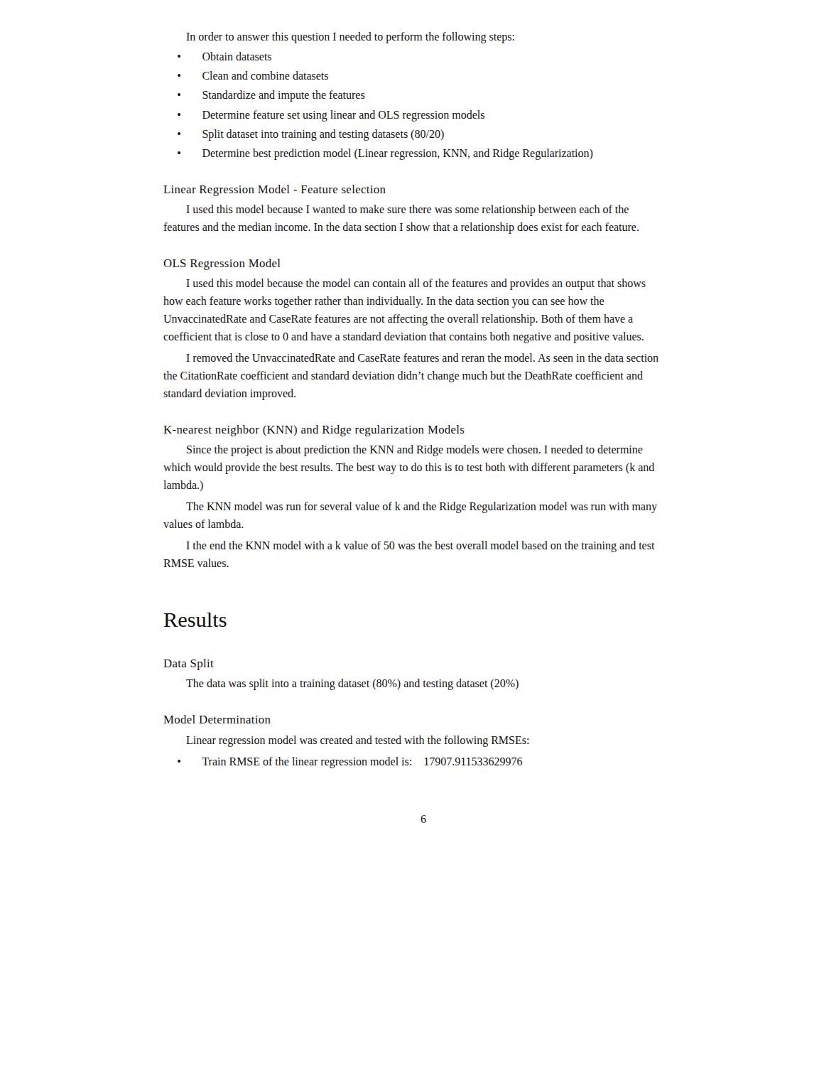In order to answer this question I needed to perform the following steps:
Obtain datasets
Clean and combine datasets
Standardize and impute the features
Determine feature set using linear and OLS regression models
Split dataset into training and testing datasets (80/20)
Determine best prediction model (Linear regression, KNN, and Ridge Regularization)
Linear Regression Model - Feature selection
I used this model because I wanted to make sure there was some relationship between each of the features and the median income. In the data section I show that a relationship does exist for each feature.
OLS Regression Model
I used this model because the model can contain all of the features and provides an output that shows how each feature works together rather than individually. In the data section you can see how the UnvaccinatedRate and CaseRate features are not affecting the overall relationship. Both of them have a coefficient that is close to 0 and have a standard deviation that contains both negative and positive values.
I removed the UnvaccinatedRate and CaseRate features and reran the model. As seen in the data section the CitationRate coefficient and standard deviation didn’t change much but the DeathRate coefficient and standard deviation improved.
K-nearest neighbor (KNN) and Ridge regularization Models
Since the project is about prediction the KNN and Ridge models were chosen. I needed to determine which would provide the best results. The best way to do this is to test both with different parameters (k and lambda.)
The KNN model was run for several value of k and the Ridge Regularization model was run with many values of lambda.
I the end the KNN model with a k value of 50 was the best overall model based on the training and test RMSE values.
Results
Data Split
The data was split into a training dataset (80%) and testing dataset (20%)
Model Determination
Linear regression model was created and tested with the following RMSEs:
Train RMSE of the linear regression model is: 17907.911533629976
6